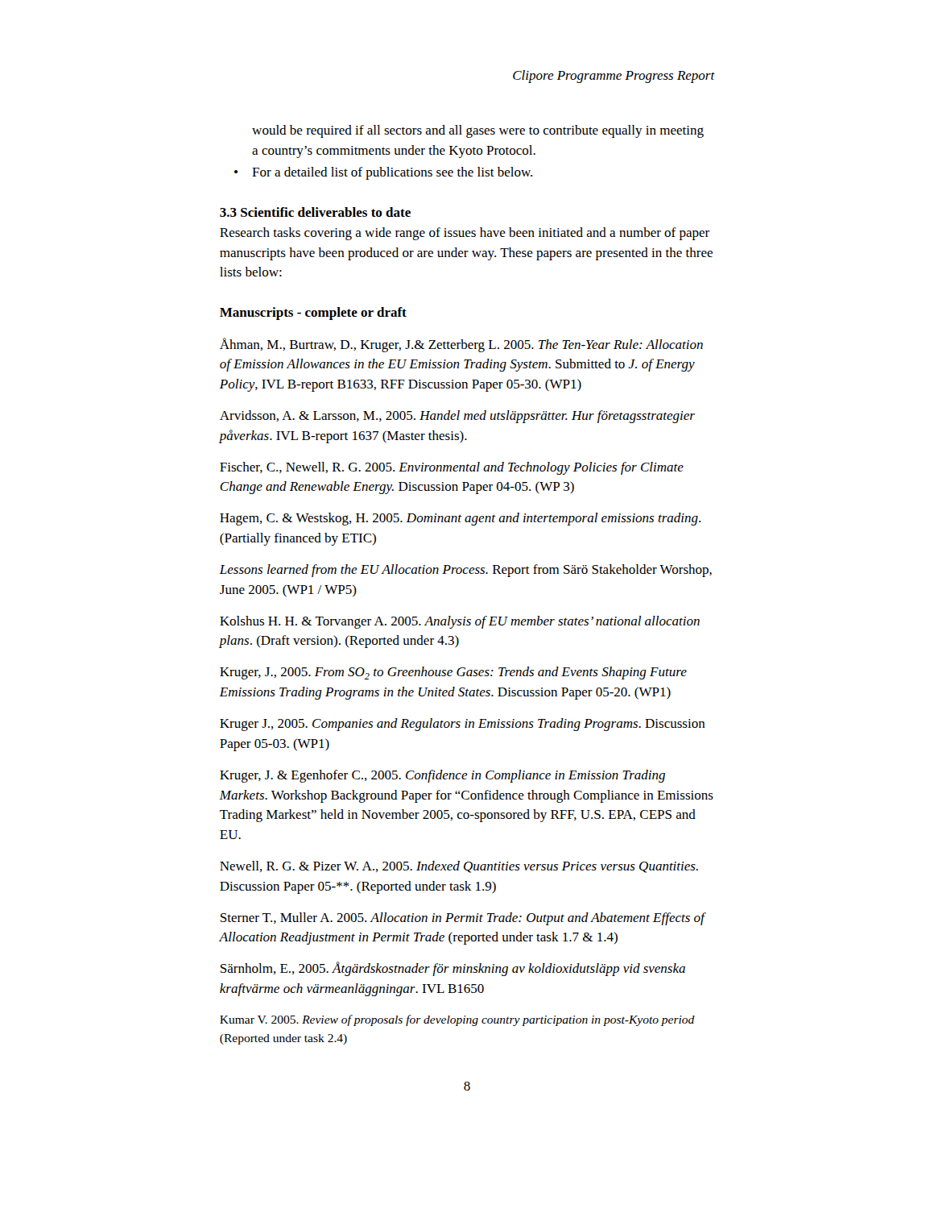Clipore Programme Progress Report
would be required if all sectors and all gases were to contribute equally in meeting a country’s commitments under the Kyoto Protocol.
For a detailed list of publications see the list below.
3.3 Scientific deliverables to date
Research tasks covering a wide range of issues have been initiated and a number of paper manuscripts have been produced or are under way. These papers are presented in the three lists below:
Manuscripts - complete or draft
Åhman, M., Burtraw, D., Kruger, J.& Zetterberg L. 2005. The Ten-Year Rule: Allocation of Emission Allowances in the EU Emission Trading System. Submitted to J. of Energy Policy, IVL B-report B1633, RFF Discussion Paper 05-30. (WP1)
Arvidsson, A. & Larsson, M., 2005. Handel med utsläppsrätter. Hur företagsstrategier påverkas. IVL B-report 1637 (Master thesis).
Fischer, C., Newell, R. G. 2005. Environmental and Technology Policies for Climate Change and Renewable Energy. Discussion Paper 04-05. (WP 3)
Hagem, C. & Westskog, H. 2005. Dominant agent and intertemporal emissions trading. (Partially financed by ETIC)
Lessons learned from the EU Allocation Process. Report from Särö Stakeholder Worshop, June 2005. (WP1 / WP5)
Kolshus H. H. & Torvanger A. 2005. Analysis of EU member states’ national allocation plans. (Draft version). (Reported under 4.3)
Kruger, J., 2005. From SO2 to Greenhouse Gases: Trends and Events Shaping Future Emissions Trading Programs in the United States. Discussion Paper 05-20. (WP1)
Kruger J., 2005. Companies and Regulators in Emissions Trading Programs. Discussion Paper 05-03. (WP1)
Kruger, J. & Egenhofer C., 2005. Confidence in Compliance in Emission Trading Markets. Workshop Background Paper for “Confidence through Compliance in Emissions Trading Markest” held in November 2005, co-sponsored by RFF, U.S. EPA, CEPS and EU.
Newell, R. G. & Pizer W. A., 2005. Indexed Quantities versus Prices versus Quantities. Discussion Paper 05-**. (Reported under task 1.9)
Sterner T., Muller A. 2005. Allocation in Permit Trade: Output and Abatement Effects of Allocation Readjustment in Permit Trade (reported under task 1.7 & 1.4)
Särnholm, E., 2005. Åtgärdskostnader för minskning av koldioxidutsläpp vid svenska kraftvärme och värmeanläggningar. IVL B1650
Kumar V. 2005. Review of proposals for developing country participation in post-Kyoto period (Reported under task 2.4)
8